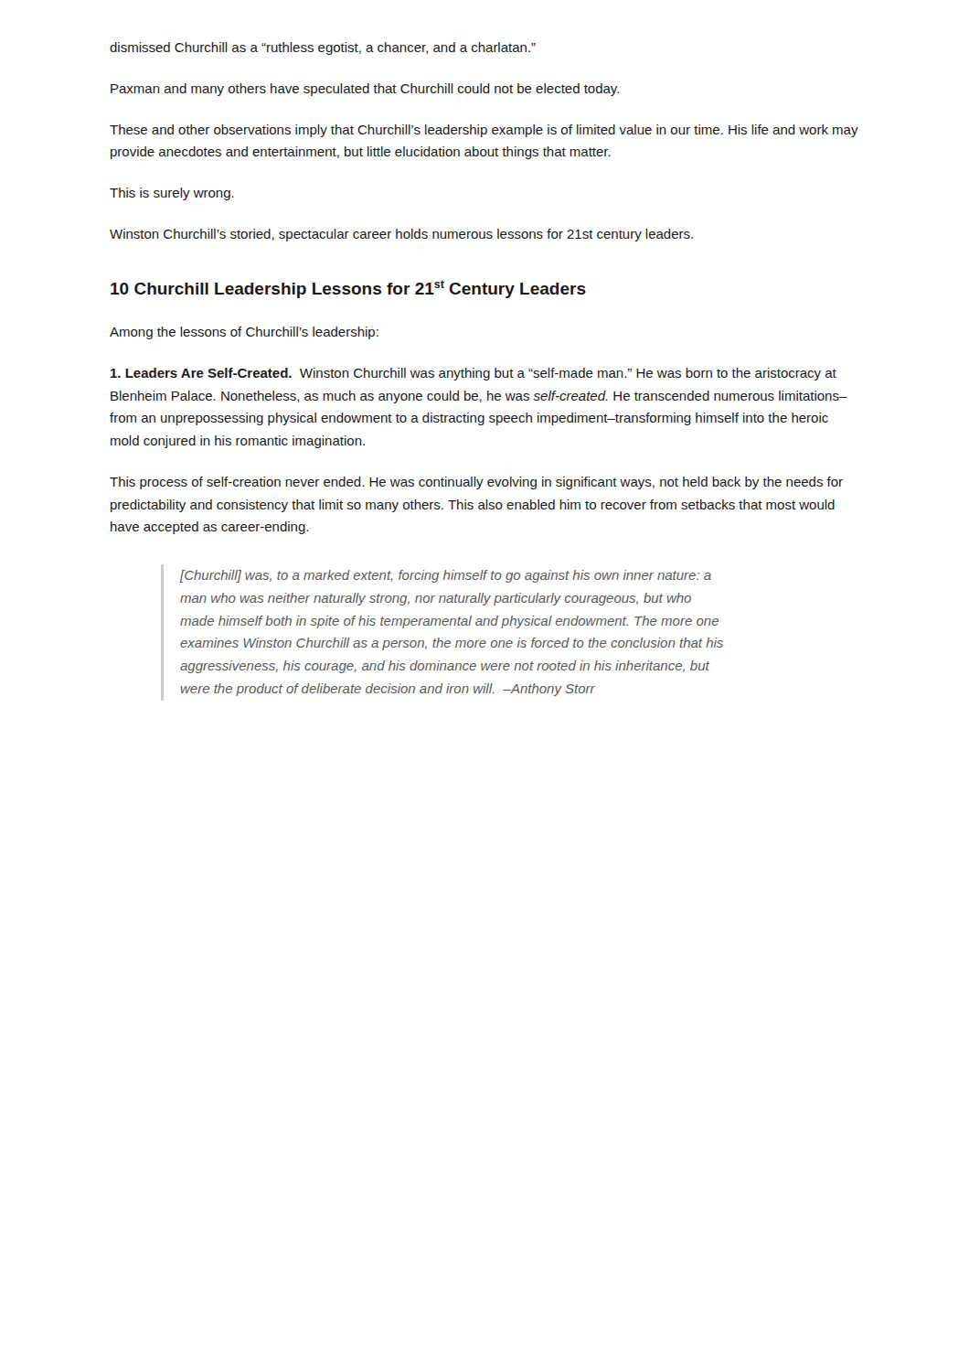dismissed Churchill as a “ruthless egotist, a chancer, and a charlatan.”
Paxman and many others have speculated that Churchill could not be elected today.
These and other observations imply that Churchill’s leadership example is of limited value in our time. His life and work may provide anecdotes and entertainment, but little elucidation about things that matter.
This is surely wrong.
Winston Churchill’s storied, spectacular career holds numerous lessons for 21st century leaders.
10 Churchill Leadership Lessons for 21st Century Leaders
Among the lessons of Churchill’s leadership:
1. Leaders Are Self-Created. Winston Churchill was anything but a “self-made man.” He was born to the aristocracy at Blenheim Palace. Nonetheless, as much as anyone could be, he was self-created. He transcended numerous limitations–from an unprepossessing physical endowment to a distracting speech impediment–transforming himself into the heroic mold conjured in his romantic imagination.
This process of self-creation never ended. He was continually evolving in significant ways, not held back by the needs for predictability and consistency that limit so many others. This also enabled him to recover from setbacks that most would have accepted as career-ending.
[Churchill] was, to a marked extent, forcing himself to go against his own inner nature: a man who was neither naturally strong, nor naturally particularly courageous, but who made himself both in spite of his temperamental and physical endowment. The more one examines Winston Churchill as a person, the more one is forced to the conclusion that his aggressiveness, his courage, and his dominance were not rooted in his inheritance, but were the product of deliberate decision and iron will. –Anthony Storr